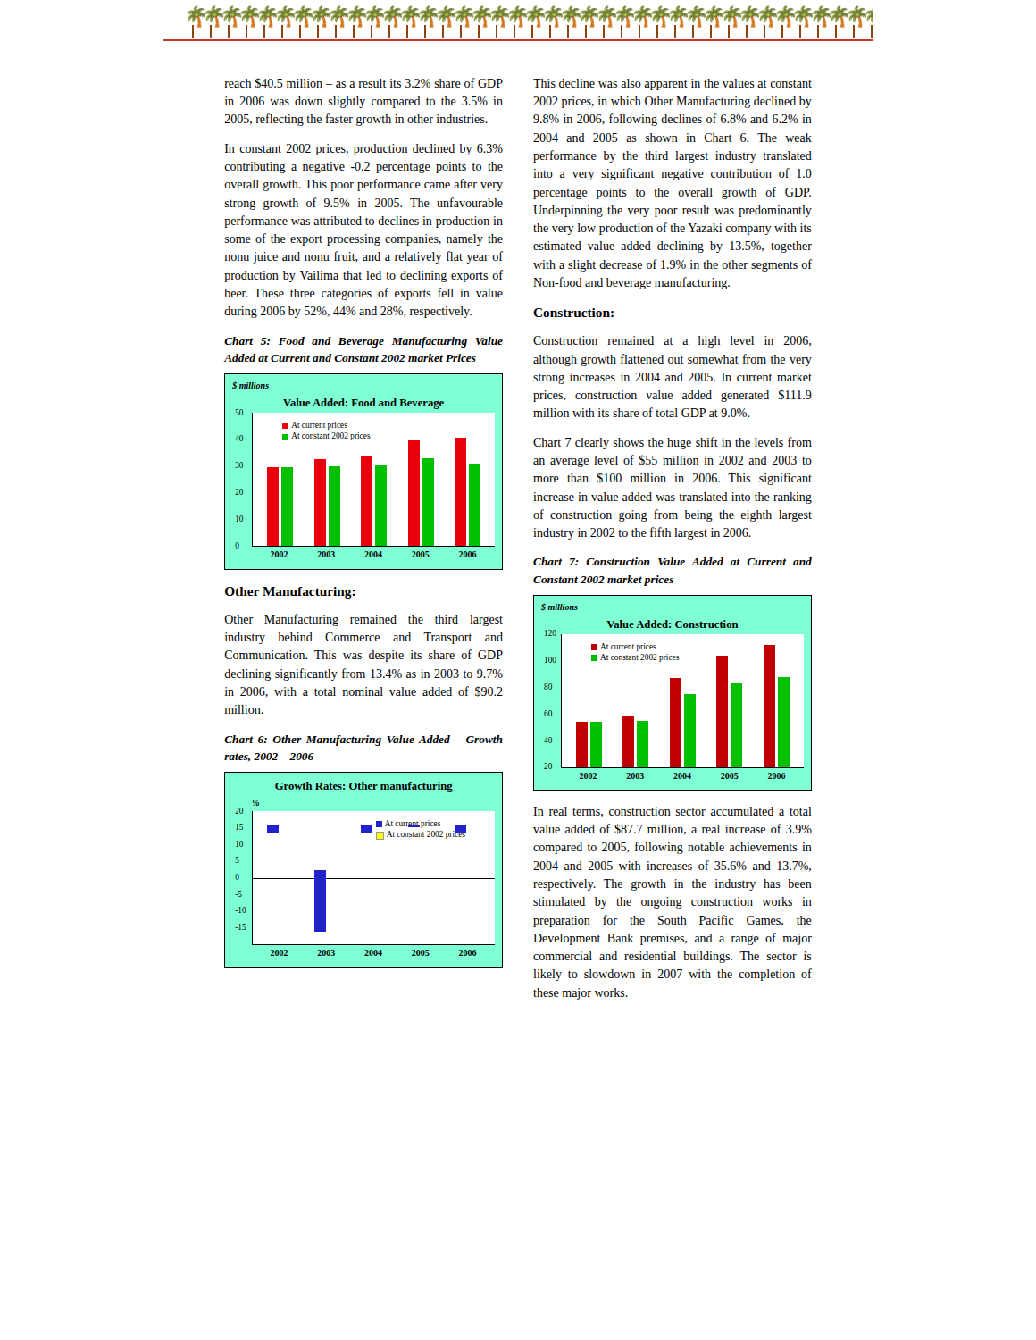🌴🌴🌴🌴🌴🌴🌴🌴🌴🌴🌴🌴🌴🌴🌴🌴🌴🌴🌴🌴🌴🌴🌴🌴🌴🌴🌴🌴🌴🌴🌴🌴🌴🌴🌴🌴🌴🌴🌴🌴
reach $40.5 million – as a result its 3.2% share of GDP in 2006 was down slightly compared to the 3.5% in 2005, reflecting the faster growth in other industries.
In constant 2002 prices, production declined by 6.3% contributing a negative -0.2 percentage points to the overall growth. This poor performance came after very strong growth of 9.5% in 2005. The unfavourable performance was attributed to declines in production in some of the export processing companies, namely the nonu juice and nonu fruit, and a relatively flat year of production by Vailima that led to declining exports of beer. These three categories of exports fell in value during 2006 by 52%, 44% and 28%, respectively.
Chart 5: Food and Beverage Manufacturing Value Added at Current and Constant 2002 market Prices
$ millions
Value Added: Food and Beverage
50 40 30 20 10 0
At current prices
At constant 2002 prices
20022003200420052006
Other Manufacturing:
Other Manufacturing remained the third largest industry behind Commerce and Transport and Communication. This was despite its share of GDP declining significantly from 13.4% as in 2003 to 9.7% in 2006, with a total nominal value added of $90.2 million.
Chart 6: Other Manufacturing Value Added – Growth rates, 2002 – 2006
Growth Rates: Other manufacturing
%
20 15 10 5 0 -5 -10 -15
At current prices
At constant 2002 prices
20022003200420052006
This decline was also apparent in the values at constant 2002 prices, in which Other Manufacturing declined by 9.8% in 2006, following declines of 6.8% and 6.2% in 2004 and 2005 as shown in Chart 6. The weak performance by the third largest industry translated into a very significant negative contribution of 1.0 percentage points to the overall growth of GDP. Underpinning the very poor result was predominantly the very low production of the Yazaki company with its estimated value added declining by 13.5%, together with a slight decrease of 1.9% in the other segments of Non-food and beverage manufacturing.
Construction:
Construction remained at a high level in 2006, although growth flattened out somewhat from the very strong increases in 2004 and 2005. In current market prices, construction value added generated $111.9 million with its share of total GDP at 9.0%.
Chart 7 clearly shows the huge shift in the levels from an average level of $55 million in 2002 and 2003 to more than $100 million in 2006. This significant increase in value added was translated into the ranking of construction going from being the eighth largest industry in 2002 to the fifth largest in 2006.
Chart 7: Construction Value Added at Current and Constant 2002 market prices
$ millions
Value Added: Construction
120 100 80 60 40 20
At current prices
At constant 2002 prices
20022003200420052006
In real terms, construction sector accumulated a total value added of $87.7 million, a real increase of 3.9% compared to 2005, following notable achievements in 2004 and 2005 with increases of 35.6% and 13.7%, respectively. The growth in the industry has been stimulated by the ongoing construction works in preparation for the South Pacific Games, the Development Bank premises, and a range of major commercial and residential buildings. The sector is likely to slowdown in 2007 with the completion of these major works.